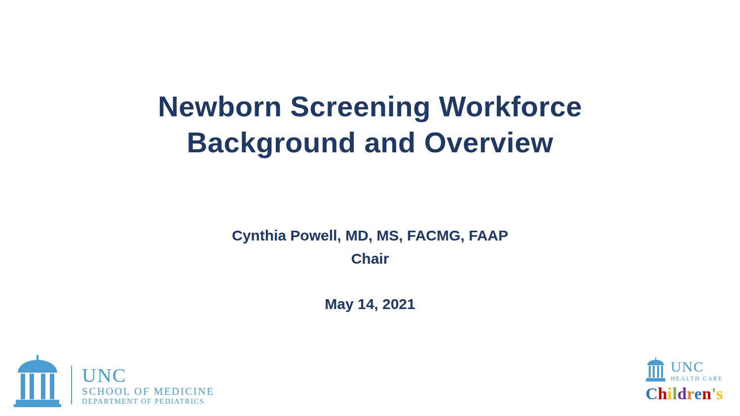Newborn Screening Workforce
Background and Overview
Cynthia Powell, MD, MS, FACMG, FAAP
Chair
May 14, 2021
UNC
SCHOOL OF MEDICINE
DEPARTMENT OF PEDIATRICS
UNC
HEALTH CARE
Children's